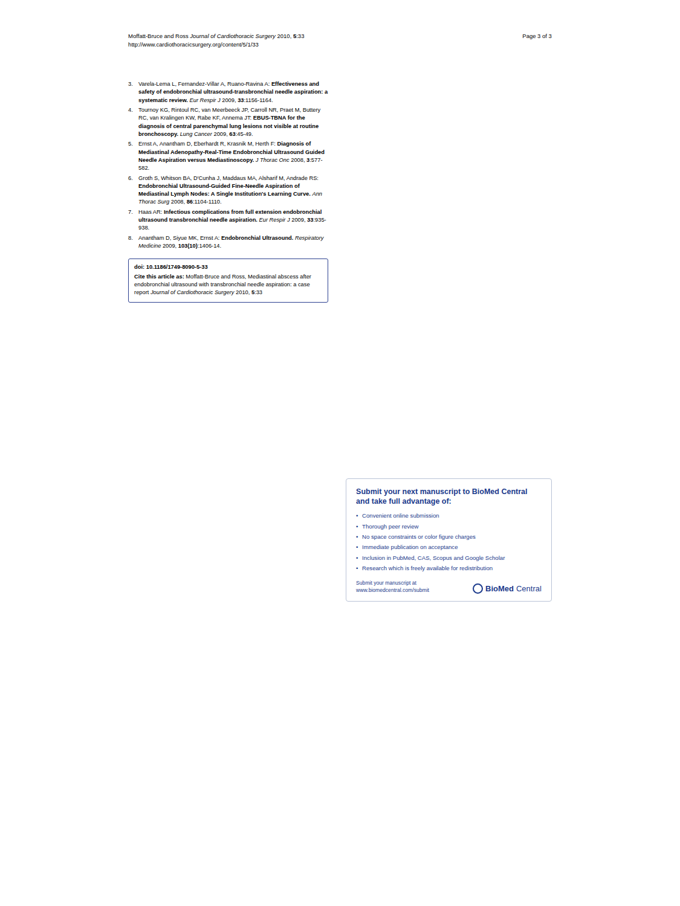Moffatt-Bruce and Ross Journal of Cardiothoracic Surgery 2010, 5:33
http://www.cardiothoracicsurgery.org/content/5/1/33
Page 3 of 3
3. Varela-Lema L, Fernandez-Villar A, Ruano-Ravina A: Effectiveness and safety of endobronchial ultrasound-transbronchial needle aspiration: a systematic review. Eur Respir J 2009, 33:1156-1164.
4. Tournoy KG, Rintoul RC, van Meerbeeck JP, Carroll NR, Praet M, Buttery RC, van Kralingen KW, Rabe KF, Annema JT: EBUS-TBNA for the diagnosis of central parenchymal lung lesions not visible at routine bronchoscopy. Lung Cancer 2009, 63:45-49.
5. Ernst A, Anantham D, Eberhardt R, Krasnik M, Herth F: Diagnosis of Mediastinal Adenopathy-Real-Time Endobronchial Ultrasound Guided Needle Aspiration versus Mediastinoscopy. J Thorac Onc 2008, 3:577-582.
6. Groth S, Whitson BA, D'Cunha J, Maddaus MA, Alsharif M, Andrade RS: Endobronchial Ultrasound-Guided Fine-Needle Aspiration of Mediastinal Lymph Nodes: A Single Institution's Learning Curve. Ann Thorac Surg 2008, 86:1104-1110.
7. Haas AR: Infectious complications from full extension endobronchial ultrasound transbronchial needle aspiration. Eur Respir J 2009, 33:935-938.
8. Anantham D, Siyue MK, Ernst A: Endobronchial Ultrasound. Respiratory Medicine 2009, 103(10):1406-14.
doi: 10.1186/1749-8090-5-33
Cite this article as: Moffatt-Bruce and Ross, Mediastinal abscess after endobronchial ultrasound with transbronchial needle aspiration: a case report Journal of Cardiothoracic Surgery 2010, 5:33
Submit your next manuscript to BioMed Central
and take full advantage of:
Convenient online submission
Thorough peer review
No space constraints or color figure charges
Immediate publication on acceptance
Inclusion in PubMed, CAS, Scopus and Google Scholar
Research which is freely available for redistribution
Submit your manuscript at
www.biomedcentral.com/submit
Bio Med Central